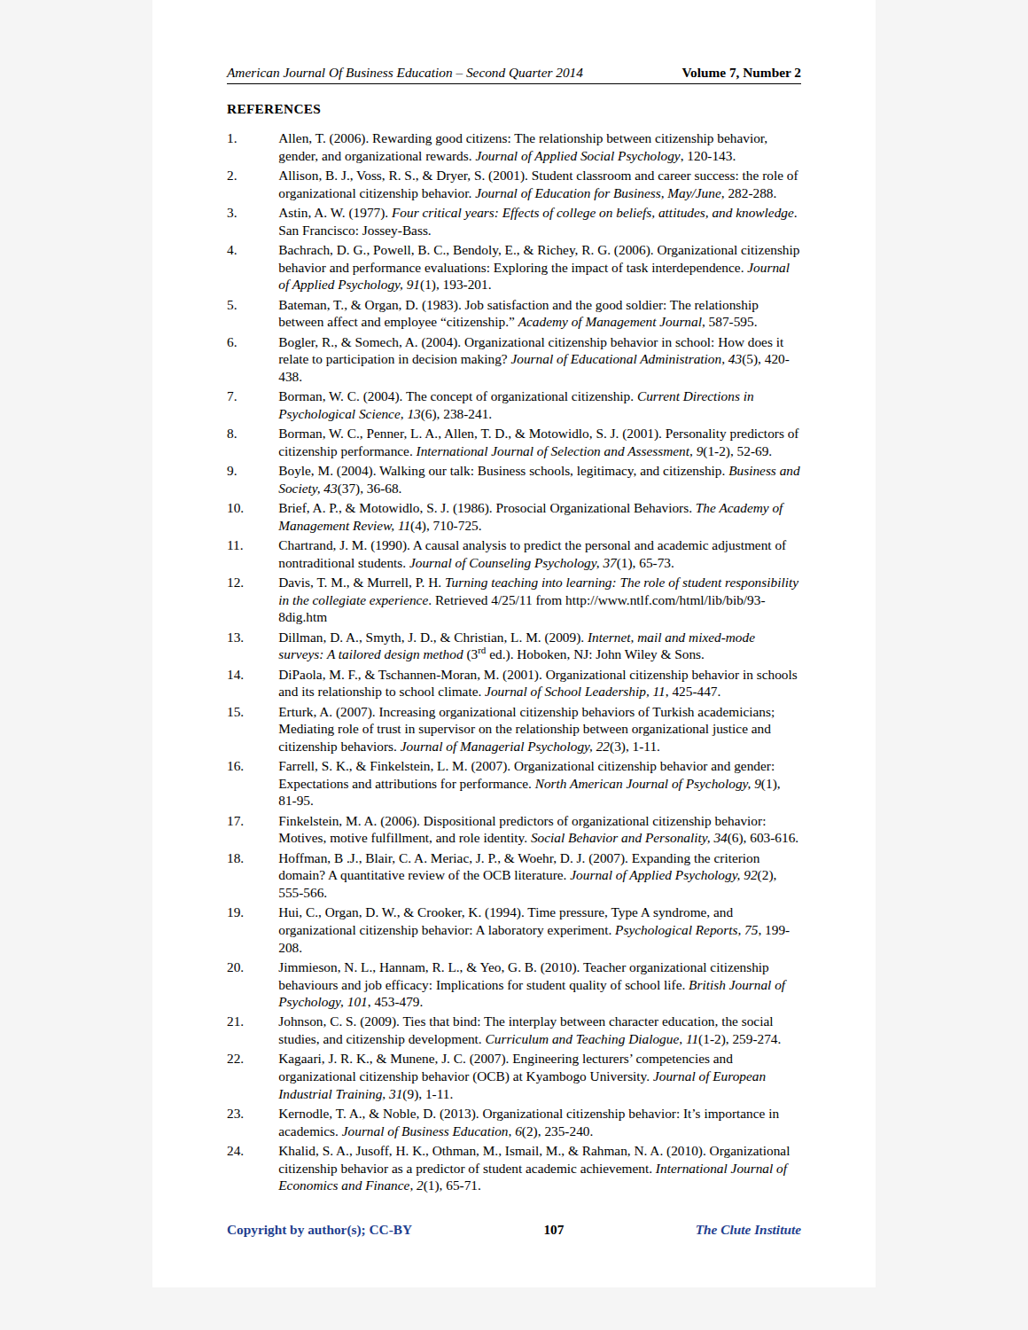American Journal Of Business Education – Second Quarter 2014 Volume 7, Number 2
References
1. Allen, T. (2006). Rewarding good citizens: The relationship between citizenship behavior, gender, and organizational rewards. Journal of Applied Social Psychology, 120-143.
2. Allison, B. J., Voss, R. S., & Dryer, S. (2001). Student classroom and career success: the role of organizational citizenship behavior. Journal of Education for Business, May/June, 282-288.
3. Astin, A. W. (1977). Four critical years: Effects of college on beliefs, attitudes, and knowledge. San Francisco: Jossey-Bass.
4. Bachrach, D. G., Powell, B. C., Bendoly, E., & Richey, R. G. (2006). Organizational citizenship behavior and performance evaluations: Exploring the impact of task interdependence. Journal of Applied Psychology, 91(1), 193-201.
5. Bateman, T., & Organ, D. (1983). Job satisfaction and the good soldier: The relationship between affect and employee “citizenship.” Academy of Management Journal, 587-595.
6. Bogler, R., & Somech, A. (2004). Organizational citizenship behavior in school: How does it relate to participation in decision making? Journal of Educational Administration, 43(5), 420-438.
7. Borman, W. C. (2004). The concept of organizational citizenship. Current Directions in Psychological Science, 13(6), 238-241.
8. Borman, W. C., Penner, L. A., Allen, T. D., & Motowidlo, S. J. (2001). Personality predictors of citizenship performance. International Journal of Selection and Assessment, 9(1-2), 52-69.
9. Boyle, M. (2004). Walking our talk: Business schools, legitimacy, and citizenship. Business and Society, 43(37), 36-68.
10. Brief, A. P., & Motowidlo, S. J. (1986). Prosocial Organizational Behaviors. The Academy of Management Review, 11(4), 710-725.
11. Chartrand, J. M. (1990). A causal analysis to predict the personal and academic adjustment of nontraditional students. Journal of Counseling Psychology, 37(1), 65-73.
12. Davis, T. M., & Murrell, P. H. Turning teaching into learning: The role of student responsibility in the collegiate experience. Retrieved 4/25/11 from http://www.ntlf.com/html/lib/bib/93-8dig.htm
13. Dillman, D. A., Smyth, J. D., & Christian, L. M. (2009). Internet, mail and mixed-mode surveys: A tailored design method (3rd ed.). Hoboken, NJ: John Wiley & Sons.
14. DiPaola, M. F., & Tschannen-Moran, M. (2001). Organizational citizenship behavior in schools and its relationship to school climate. Journal of School Leadership, 11, 425-447.
15. Erturk, A. (2007). Increasing organizational citizenship behaviors of Turkish academicians; Mediating role of trust in supervisor on the relationship between organizational justice and citizenship behaviors. Journal of Managerial Psychology, 22(3), 1-11.
16. Farrell, S. K., & Finkelstein, L. M. (2007). Organizational citizenship behavior and gender: Expectations and attributions for performance. North American Journal of Psychology, 9(1), 81-95.
17. Finkelstein, M. A. (2006). Dispositional predictors of organizational citizenship behavior: Motives, motive fulfillment, and role identity. Social Behavior and Personality, 34(6), 603-616.
18. Hoffman, B .J., Blair, C. A. Meriac, J. P., & Woehr, D. J. (2007). Expanding the criterion domain? A quantitative review of the OCB literature. Journal of Applied Psychology, 92(2), 555-566.
19. Hui, C., Organ, D. W., & Crooker, K. (1994). Time pressure, Type A syndrome, and organizational citizenship behavior: A laboratory experiment. Psychological Reports, 75, 199-208.
20. Jimmieson, N. L., Hannam, R. L., & Yeo, G. B. (2010). Teacher organizational citizenship behaviours and job efficacy: Implications for student quality of school life. British Journal of Psychology, 101, 453-479.
21. Johnson, C. S. (2009). Ties that bind: The interplay between character education, the social studies, and citizenship development. Curriculum and Teaching Dialogue, 11(1-2), 259-274.
22. Kagaari, J. R. K., & Munene, J. C. (2007). Engineering lecturers’ competencies and organizational citizenship behavior (OCB) at Kyambogo University. Journal of European Industrial Training, 31(9), 1-11.
23. Kernodle, T. A., & Noble, D. (2013). Organizational citizenship behavior: It’s importance in academics. Journal of Business Education, 6(2), 235-240.
24. Khalid, S. A., Jusoff, H. K., Othman, M., Ismail, M., & Rahman, N. A. (2010). Organizational citizenship behavior as a predictor of student academic achievement. International Journal of Economics and Finance, 2(1), 65-71.
Copyright by author(s); CC-BY 107 The Clute Institute